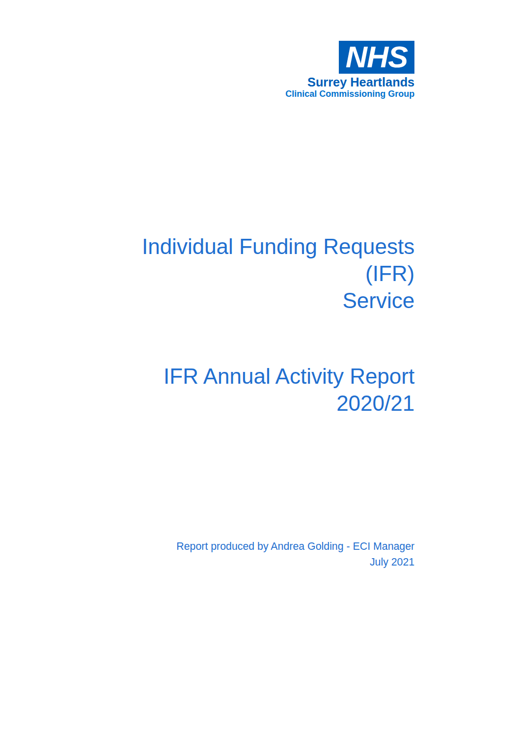NHS
Surrey Heartlands
Clinical Commissioning Group
Individual Funding Requests (IFR)
Service
IFR Annual Activity Report 2020/21
Report produced by Andrea Golding - ECI Manager
July 2021